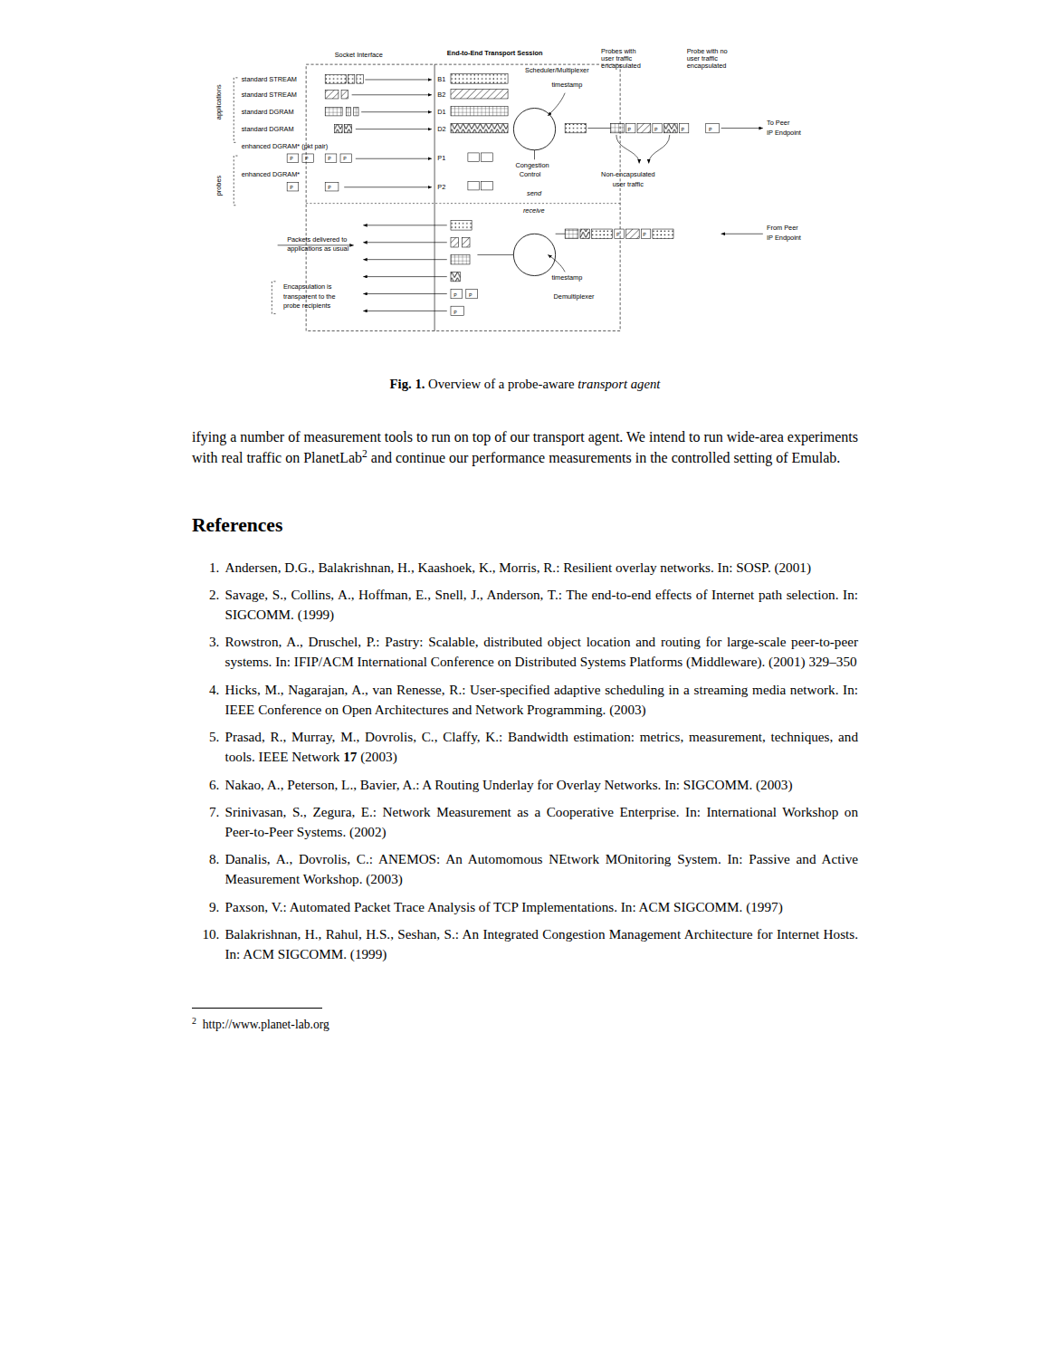Socket Interface End-to-End Transport Session Probes with user traffic encapsulated Probe with no user traffic encapsulated applications probes standard STREAM B1 standard STREAM B2 standard DGRAM D1 standard DGRAM D2 enhanced DGRAM* (pkt pair) P P P P P1 enhanced DGRAM* P P P2 Scheduler/Multiplexer Congestion Control timestamp send receive P P P P To Peer IP Endpoint Non-encapsulated user traffic Demultiplexer timestamp From Peer IP Endpoint P P Packets delivered to applications as usual Encapsulation is transparent to the probe recipients P P P
Fig. 1. Overview of a probe-aware transport agent
ifying a number of measurement tools to run on top of our transport agent. We intend to run wide-area experiments with real traffic on PlanetLab2 and continue our performance measurements in the controlled setting of Emulab.
References
Andersen, D.G., Balakrishnan, H., Kaashoek, K., Morris, R.: Resilient overlay networks. In: SOSP. (2001)
Savage, S., Collins, A., Hoffman, E., Snell, J., Anderson, T.: The end-to-end effects of Internet path selection. In: SIGCOMM. (1999)
Rowstron, A., Druschel, P.: Pastry: Scalable, distributed object location and routing for large-scale peer-to-peer systems. In: IFIP/ACM International Conference on Distributed Systems Platforms (Middleware). (2001) 329–350
Hicks, M., Nagarajan, A., van Renesse, R.: User-specified adaptive scheduling in a streaming media network. In: IEEE Conference on Open Architectures and Network Programming. (2003)
Prasad, R., Murray, M., Dovrolis, C., Claffy, K.: Bandwidth estimation: metrics, measurement, techniques, and tools. IEEE Network 17 (2003)
Nakao, A., Peterson, L., Bavier, A.: A Routing Underlay for Overlay Networks. In: SIGCOMM. (2003)
Srinivasan, S., Zegura, E.: Network Measurement as a Cooperative Enterprise. In: International Workshop on Peer-to-Peer Systems. (2002)
Danalis, A., Dovrolis, C.: ANEMOS: An Automomous NEtwork MOnitoring System. In: Passive and Active Measurement Workshop. (2003)
Paxson, V.: Automated Packet Trace Analysis of TCP Implementations. In: ACM SIGCOMM. (1997)
Balakrishnan, H., Rahul, H.S., Seshan, S.: An Integrated Congestion Management Architecture for Internet Hosts. In: ACM SIGCOMM. (1999)
2 http://www.planet-lab.org